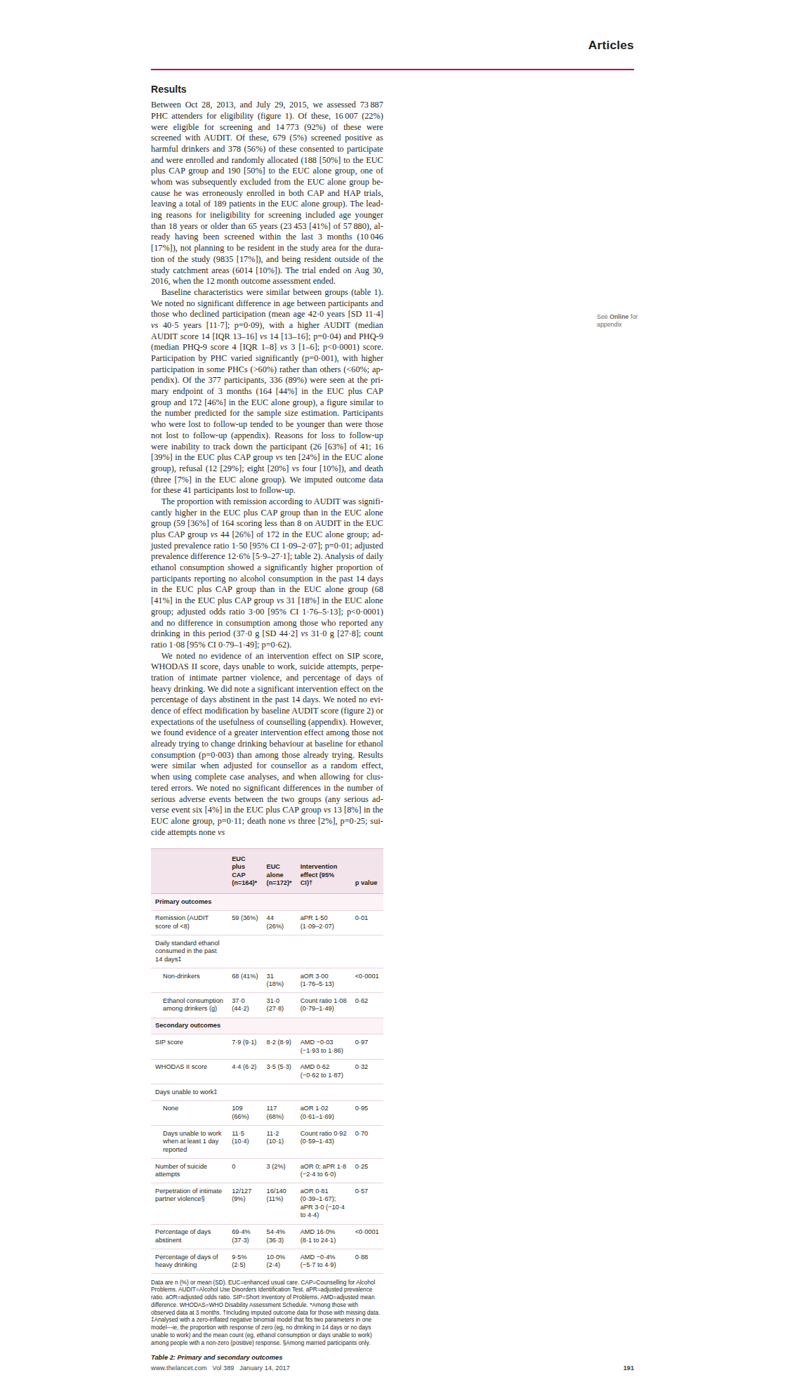Articles
See Online for appendix
Results
Between Oct 28, 2013, and July 29, 2015, we assessed 73 887 PHC attenders for eligibility (figure 1). Of these, 16 007 (22%) were eligible for screening and 14 773 (92%) of these were screened with AUDIT. Of these, 679 (5%) screened positive as harmful drinkers and 378 (56%) of these consented to participate and were enrolled and randomly allocated (188 [50%] to the EUC plus CAP group and 190 [50%] to the EUC alone group, one of whom was subsequently excluded from the EUC alone group because he was erroneously enrolled in both CAP and HAP trials, leaving a total of 189 patients in the EUC alone group). The leading reasons for ineligibility for screening included age younger than 18 years or older than 65 years (23 453 [41%] of 57 880), already having been screened within the last 3 months (10 046 [17%]), not planning to be resident in the study area for the duration of the study (9835 [17%]), and being resident outside of the study catchment areas (6014 [10%]). The trial ended on Aug 30, 2016, when the 12 month outcome assessment ended.
Baseline characteristics were similar between groups (table 1). We noted no significant difference in age between participants and those who declined participation (mean age 42·0 years [SD 11·4] vs 40·5 years [11·7]; p=0·09), with a higher AUDIT (median AUDIT score 14 [IQR 13–16] vs 14 [13–16]; p=0·04) and PHQ-9 (median PHQ-9 score 4 [IQR 1–8] vs 3 [1–6]; p<0·0001) score. Participation by PHC varied significantly (p=0·001), with higher participation in some PHCs (>60%) rather than others (<60%; appendix). Of the 377 participants, 336 (89%) were seen at the primary endpoint of 3 months (164 [44%] in the EUC plus CAP group and 172 [46%] in the EUC alone group), a figure similar to the number predicted for the sample size estimation. Participants who were lost to follow-up tended to be younger than were those not lost to follow-up (appendix). Reasons for loss to follow-up were inability to track down the participant (26 [63%] of 41; 16 [39%] in the EUC plus CAP group vs ten [24%] in the EUC alone group), refusal (12 [29%]; eight [20%] vs four [10%]), and death (three [7%] in the EUC alone group). We imputed outcome data for these 41 participants lost to follow-up.
The proportion with remission according to AUDIT was significantly higher in the EUC plus CAP group than in the EUC alone group (59 [36%] of 164 scoring less than 8 on AUDIT in the EUC plus CAP group vs 44 [26%] of 172 in the EUC alone group; adjusted prevalence ratio 1·50 [95% CI 1·09–2·07]; p=0·01; adjusted prevalence difference 12·6% [5·9–27·1]; table 2). Analysis of daily ethanol consumption showed a significantly higher proportion of participants reporting no alcohol consumption in the past 14 days in the EUC plus CAP group than in the EUC alone group (68 [41%] in the EUC plus CAP group vs 31 [18%] in the EUC alone group; adjusted odds ratio 3·00 [95% CI 1·76–5·13]; p<0·0001) and no difference in consumption among those who reported any drinking in this period (37·0 g [SD 44·2] vs 31·0 g [27·8]; count ratio 1·08 [95% CI 0·79–1·49]; p=0·62).
We noted no evidence of an intervention effect on SIP score, WHODAS II score, days unable to work, suicide attempts, perpetration of intimate partner violence, and percentage of days of heavy drinking. We did note a significant intervention effect on the percentage of days abstinent in the past 14 days. We noted no evidence of effect modification by baseline AUDIT score (figure 2) or expectations of the usefulness of counselling (appendix). However, we found evidence of a greater intervention effect among those not already trying to change drinking behaviour at baseline for ethanol consumption (p=0·003) than among those already trying. Results were similar when adjusted for counsellor as a random effect, when using complete case analyses, and when allowing for clustered errors. We noted no significant differences in the number of serious adverse events between the two groups (any serious adverse event six [4%] in the EUC plus CAP group vs 13 [8%] in the EUC alone group, p=0·11; death none vs three [2%], p=0·25; suicide attempts none vs
Table 2: Primary and secondary outcomes
| | EUC plus CAP (n=164)* | EUC alone (n=172)* | Intervention effect (95% CI)† | p value |
| --- | --- | --- | --- | --- |
| Primary outcomes |
| Remission (AUDIT score of <8) | 59 (36%) | 44 (26%) | aPR 1·50 (1·09–2·07) | 0·01 |
| Daily standard ethanol consumed in the past 14 days‡ | | | | |
| Non-drinkers | 68 (41%) | 31 (18%) | aOR 3·00 (1·76–5·13) | <0·0001 |
| Ethanol consumption among drinkers (g) | 37·0 (44·2) | 31·0 (27·8) | Count ratio 1·08 (0·79–1·49) | 0·62 |
| Secondary outcomes |
| SIP score | 7·9 (9·1) | 8·2 (8·9) | AMD −0·03 (−1·93 to 1·86) | 0·97 |
| WHODAS II score | 4·4 (6·2) | 3·5 (5·3) | AMD 0·62 (−0·62 to 1·87) | 0·32 |
| Days unable to work‡ | | | | |
| None | 109 (66%) | 117 (68%) | aOR 1·02 (0·61–1·69) | 0·95 |
| Days unable to work when at least 1 day reported | 11·5 (10·4) | 11·2 (10·1) | Count ratio 0·92 (0·59–1·43) | 0·70 |
| Number of suicide attempts | 0 | 3 (2%) | aOR 0; aPR 1·8 (−2·4 to 6·0) | 0·25 |
| Perpetration of intimate partner violence§ | 12/127 (9%) | 16/140 (11%) | aOR 0·81 (0·39–1·67); aPR 3·0 (−10·4 to 4·4) | 0·57 |
| Percentage of days abstinent | 69·4% (37·3) | 54·4% (36·3) | AMD 16·0% (8·1 to 24·1) | <0·0001 |
| Percentage of days of heavy drinking | 9·5% (2·5) | 10·0% (2·4) | AMD −0·4% (−5·7 to 4·9) | 0·88 |
Data are n (%) or mean (SD). EUC=enhanced usual care. CAP=Counselling for Alcohol Problems. AUDIT=Alcohol Use Disorders Identification Test. aPR=adjusted prevalence ratio. aOR=adjusted odds ratio. SIP=Short Inventory of Problems. AMD=adjusted mean difference. WHODAS=WHO Disability Assessment Schedule. *Among those with observed data at 3 months. †Including imputed outcome data for those with missing data. ‡Analysed with a zero-inflated negative binomial model that fits two parameters in one model—ie, the proportion with response of zero (eg, no drinking in 14 days or no days unable to work) and the mean count (eg, ethanol consumption or days unable to work) among people with a non-zero (positive) response. §Among married participants only.
Table 2: Primary and secondary outcomes
www.thelancet.com Vol 389 January 14, 2017
191